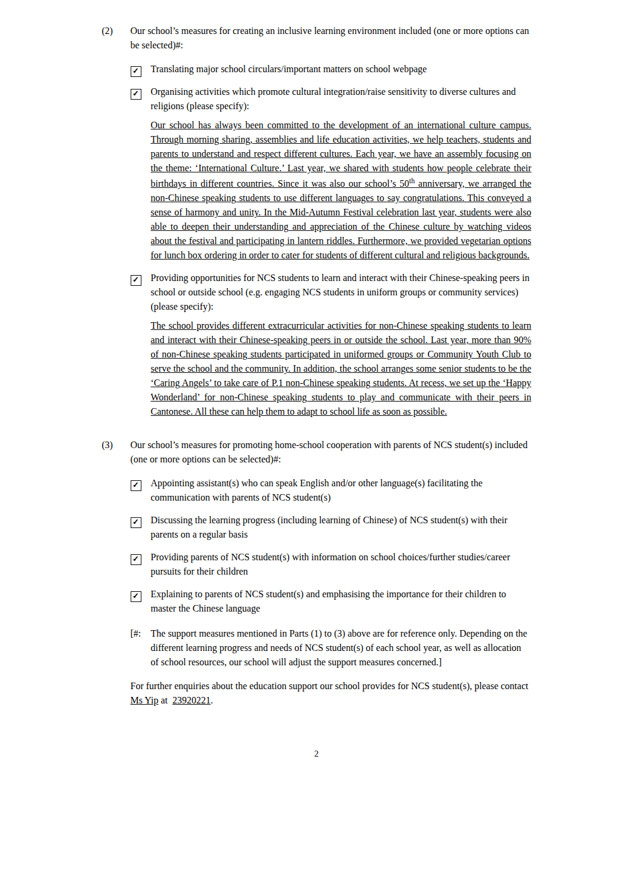(2)
Our school’s measures for creating an inclusive learning environment included (one or more options can be selected)#:
Translating major school circulars/important matters on school webpage
Organising activities which promote cultural integration/raise sensitivity to diverse cultures and religions (please specify): Our school has always been committed to the development of an international culture campus. Through morning sharing, assemblies and life education activities, we help teachers, students and parents to understand and respect different cultures. Each year, we have an assembly focusing on the theme: ‘International Culture.’ Last year, we shared with students how people celebrate their birthdays in different countries. Since it was also our school’s 50th anniversary, we arranged the non-Chinese speaking students to use different languages to say congratulations. This conveyed a sense of harmony and unity. In the Mid-Autumn Festival celebration last year, students were also able to deepen their understanding and appreciation of the Chinese culture by watching videos about the festival and participating in lantern riddles. Furthermore, we provided vegetarian options for lunch box ordering in order to cater for students of different cultural and religious backgrounds.
Providing opportunities for NCS students to learn and interact with their Chinese-speaking peers in school or outside school (e.g. engaging NCS students in uniform groups or community services) (please specify): The school provides different extracurricular activities for non-Chinese speaking students to learn and interact with their Chinese-speaking peers in or outside the school. Last year, more than 90% of non-Chinese speaking students participated in uniformed groups or Community Youth Club to serve the school and the community. In addition, the school arranges some senior students to be the ‘Caring Angels’ to take care of P.1 non-Chinese speaking students. At recess, we set up the ‘Happy Wonderland’ for non-Chinese speaking students to play and communicate with their peers in Cantonese. All these can help them to adapt to school life as soon as possible.
(3)
Our school’s measures for promoting home-school cooperation with parents of NCS student(s) included (one or more options can be selected)#:
Appointing assistant(s) who can speak English and/or other language(s) facilitating the communication with parents of NCS student(s)
Discussing the learning progress (including learning of Chinese) of NCS student(s) with their parents on a regular basis
Providing parents of NCS student(s) with information on school choices/further studies/career pursuits for their children
Explaining to parents of NCS student(s) and emphasising the importance for their children to master the Chinese language
[#:
The support measures mentioned in Parts (1) to (3) above are for reference only. Depending on the different learning progress and needs of NCS student(s) of each school year, as well as allocation of school resources, our school will adjust the support measures concerned.]
For further enquiries about the education support our school provides for NCS student(s), please contact Ms Yip at 23920221.
2